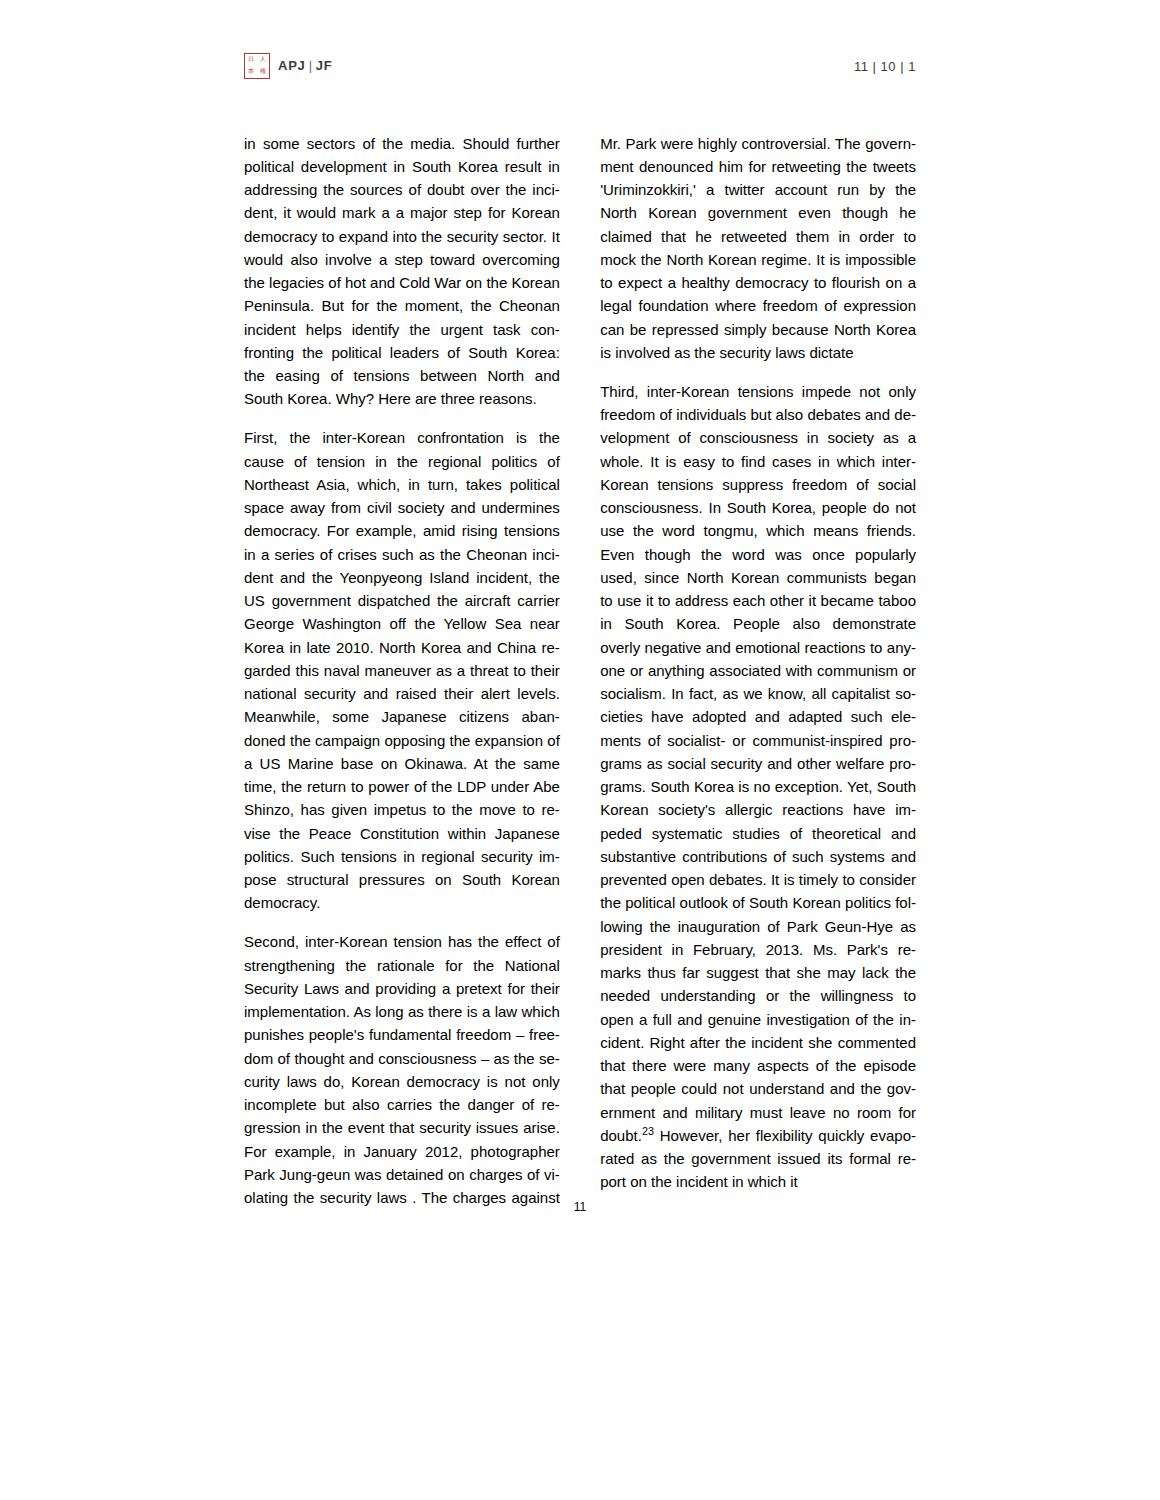日人 本権
APJ|JF
11 | 10 | 1
in some sectors of the media. Should further political development in South Korea result in addressing the sources of doubt over the incident, it would mark a a major step for Korean democracy to expand into the security sector. It would also involve a step toward overcoming the legacies of hot and Cold War on the Korean Peninsula. But for the moment, the Cheonan incident helps identify the urgent task confronting the political leaders of South Korea: the easing of tensions between North and South Korea. Why? Here are three reasons.
First, the inter-Korean confrontation is the cause of tension in the regional politics of Northeast Asia, which, in turn, takes political space away from civil society and undermines democracy. For example, amid rising tensions in a series of crises such as the Cheonan incident and the Yeonpyeong Island incident, the US government dispatched the aircraft carrier George Washington off the Yellow Sea near Korea in late 2010. North Korea and China regarded this naval maneuver as a threat to their national security and raised their alert levels. Meanwhile, some Japanese citizens abandoned the campaign opposing the expansion of a US Marine base on Okinawa. At the same time, the return to power of the LDP under Abe Shinzo, has given impetus to the move to revise the Peace Constitution within Japanese politics. Such tensions in regional security impose structural pressures on South Korean democracy.
Second, inter-Korean tension has the effect of strengthening the rationale for the National Security Laws and providing a pretext for their implementation. As long as there is a law which punishes people's fundamental freedom – freedom of thought and consciousness – as the security laws do, Korean democracy is not only incomplete but also carries the danger of regression in the event that security issues arise. For example, in January 2012, photographer Park Jung-geun was detained on charges of violating the security laws . The charges against Mr. Park were highly controversial. The government denounced him for retweeting the tweets 'Uriminzokkiri,' a twitter account run by the North Korean government even though he claimed that he retweeted them in order to mock the North Korean regime. It is impossible to expect a healthy democracy to flourish on a legal foundation where freedom of expression can be repressed simply because North Korea is involved as the security laws dictate
Third, inter-Korean tensions impede not only freedom of individuals but also debates and development of consciousness in society as a whole. It is easy to find cases in which inter-Korean tensions suppress freedom of social consciousness. In South Korea, people do not use the word tongmu, which means friends. Even though the word was once popularly used, since North Korean communists began to use it to address each other it became taboo in South Korea. People also demonstrate overly negative and emotional reactions to anyone or anything associated with communism or socialism. In fact, as we know, all capitalist societies have adopted and adapted such elements of socialist- or communist-inspired programs as social security and other welfare programs. South Korea is no exception. Yet, South Korean society's allergic reactions have impeded systematic studies of theoretical and substantive contributions of such systems and prevented open debates. It is timely to consider the political outlook of South Korean politics following the inauguration of Park Geun-Hye as president in February, 2013. Ms. Park's remarks thus far suggest that she may lack the needed understanding or the willingness to open a full and genuine investigation of the incident. Right after the incident she commented that there were many aspects of the episode that people could not understand and the government and military must leave no room for doubt.23 However, her flexibility quickly evaporated as the government issued its formal report on the incident in which it
11